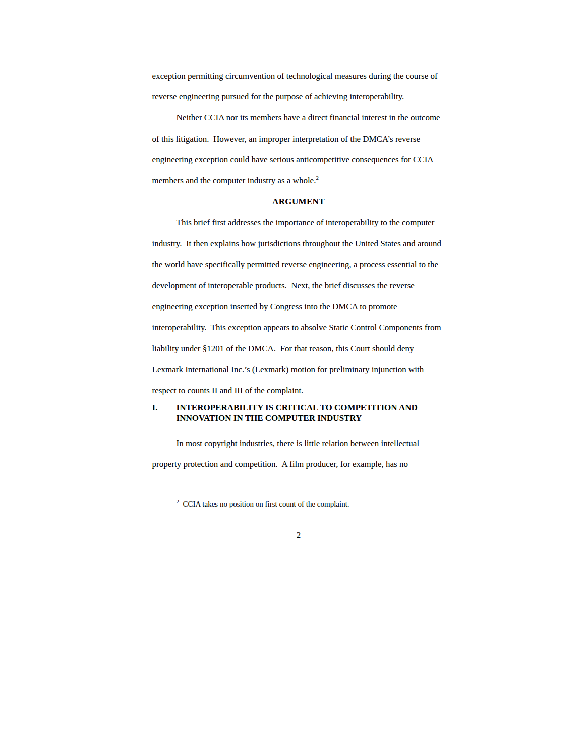exception permitting circumvention of technological measures during the course of reverse engineering pursued for the purpose of achieving interoperability.
Neither CCIA nor its members have a direct financial interest in the outcome of this litigation. However, an improper interpretation of the DMCA’s reverse engineering exception could have serious anticompetitive consequences for CCIA members and the computer industry as a whole.2
ARGUMENT
This brief first addresses the importance of interoperability to the computer industry. It then explains how jurisdictions throughout the United States and around the world have specifically permitted reverse engineering, a process essential to the development of interoperable products. Next, the brief discusses the reverse engineering exception inserted by Congress into the DMCA to promote interoperability. This exception appears to absolve Static Control Components from liability under §1201 of the DMCA. For that reason, this Court should deny Lexmark International Inc.’s (Lexmark) motion for preliminary injunction with respect to counts II and III of the complaint.
I. INTEROPERABILITY IS CRITICAL TO COMPETITION AND INNOVATION IN THE COMPUTER INDUSTRY
In most copyright industries, there is little relation between intellectual property protection and competition. A film producer, for example, has no
2 CCIA takes no position on first count of the complaint.
2